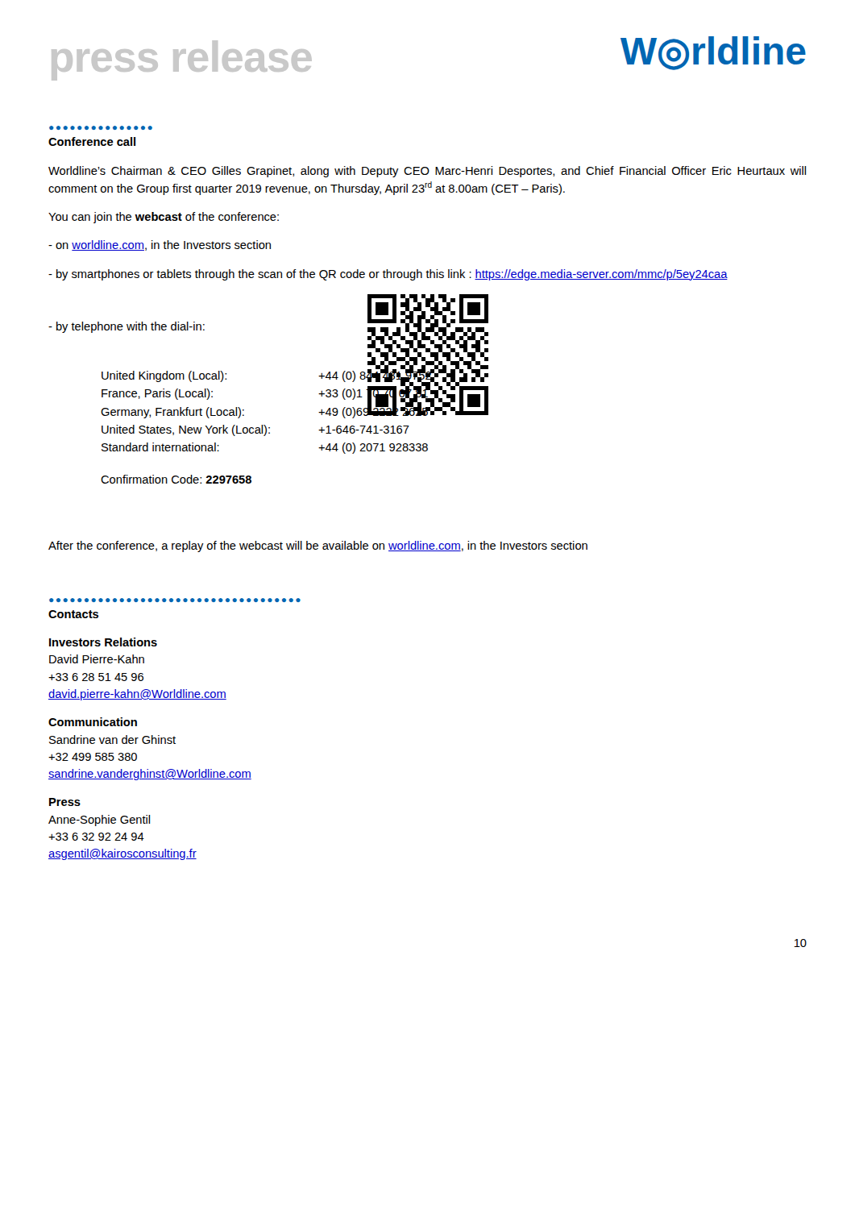press release
W◎rldline
●●●●●●●●●●●●●●●
Conference call
Worldline’s Chairman & CEO Gilles Grapinet, along with Deputy CEO Marc-Henri Desportes, and Chief Financial Officer Eric Heurtaux will comment on the Group first quarter 2019 revenue, on Thursday, April 23rd at 8.00am (CET – Paris).
You can join the webcast of the conference:
- on worldline.com, in the Investors section
- by smartphones or tablets through the scan of the QR code or through this link : https://edge.media-server.com/mmc/p/5ey24caa
- by telephone with the dial-in:
| United Kingdom (Local): | +44 (0) 844 481 9752 |
| France, Paris (Local): | +33 (0)1 70 70 07 81 |
| Germany, Frankfurt (Local): | +49 (0)69 2222 2625 |
| United States, New York (Local): | +1-646-741-3167 |
| Standard international: | +44 (0) 2071 928338 |
Confirmation Code: 2297658
After the conference, a replay of the webcast will be available on worldline.com, in the Investors section
●●●●●●●●●●●●●●●●●●●●●●●●●●●●●●●●●●●●
Contacts
Investors Relations
David Pierre-Kahn
+33 6 28 51 45 96
david.pierre-kahn@Worldline.com
Communication
Sandrine van der Ghinst
+32 499 585 380
sandrine.vanderghinst@Worldline.com
Press
Anne-Sophie Gentil
+33 6 32 92 24 94
asgentil@kairosconsulting.fr
10